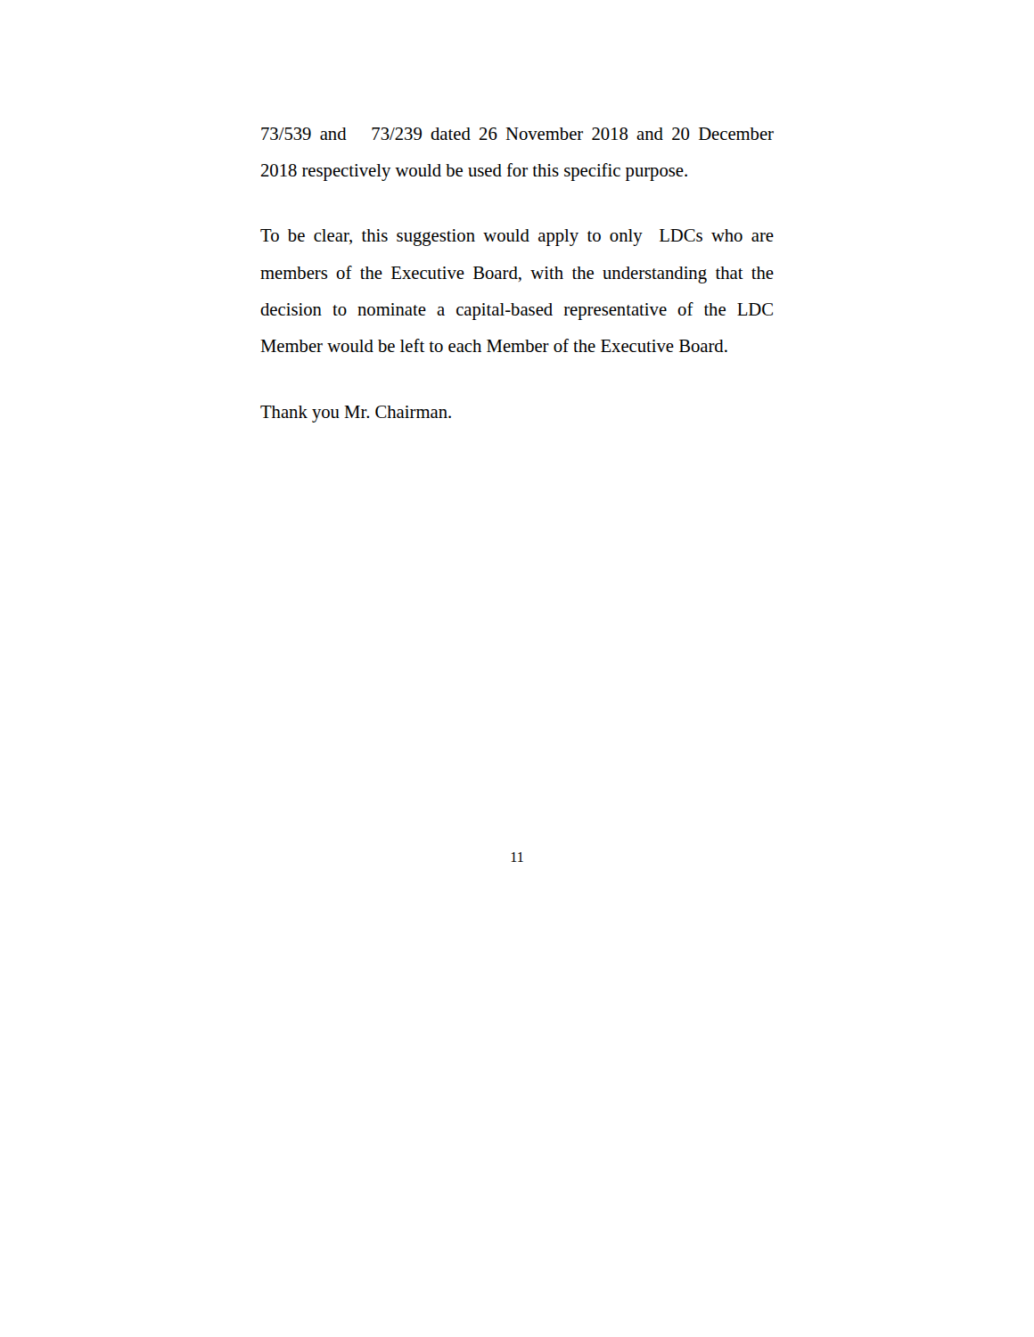73/539 and 73/239 dated 26 November 2018 and 20 December 2018 respectively would be used for this specific purpose.
To be clear, this suggestion would apply to only LDCs who are members of the Executive Board, with the understanding that the decision to nominate a capital-based representative of the LDC Member would be left to each Member of the Executive Board.
Thank you Mr. Chairman.
11